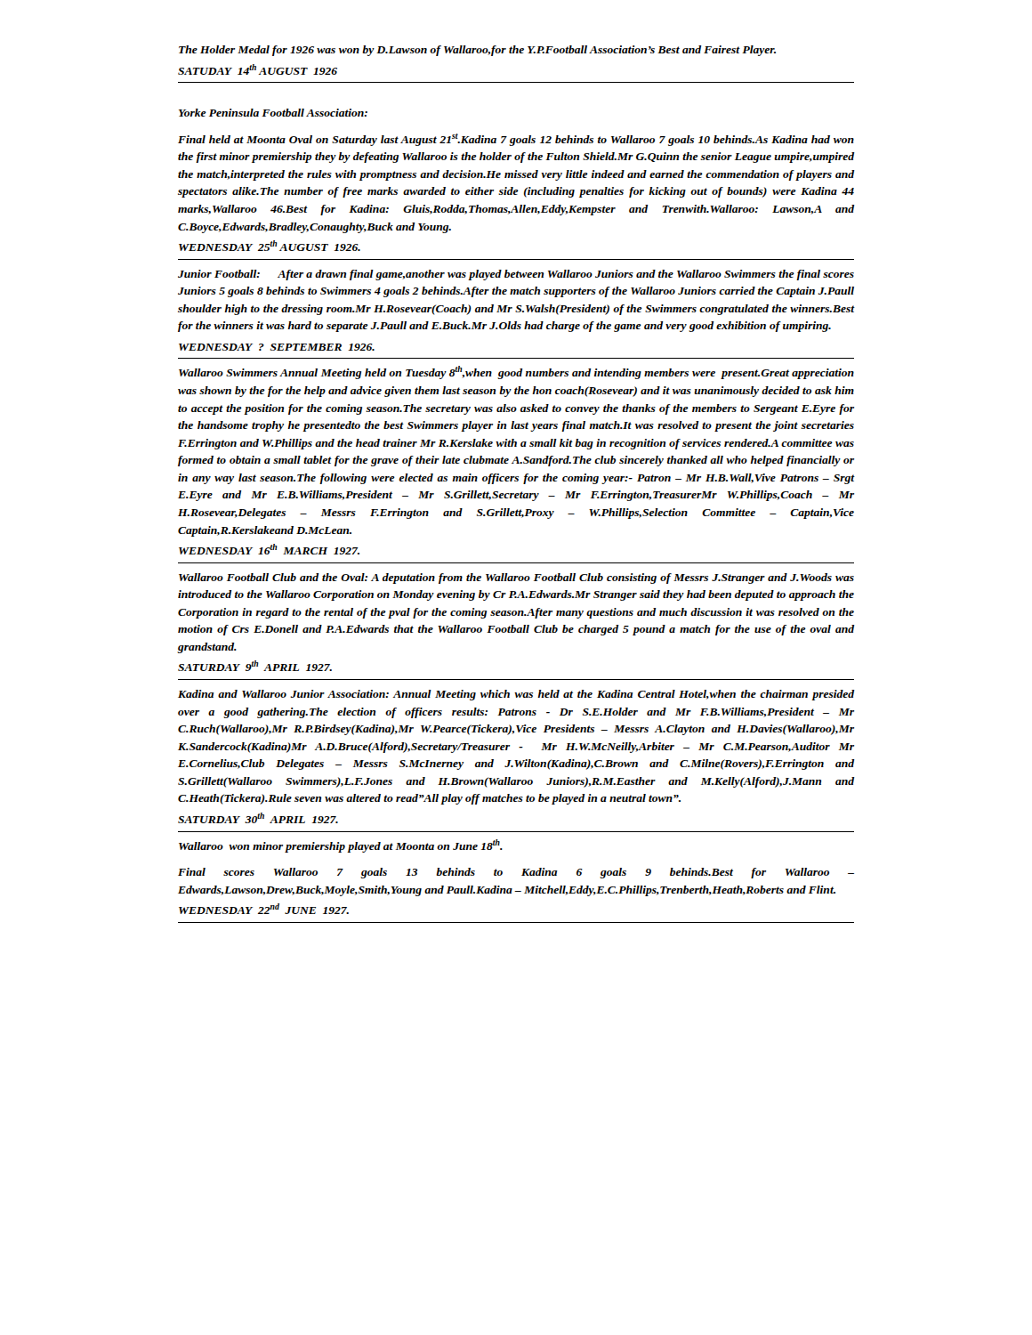The Holder Medal for 1926 was won by D.Lawson of Wallaroo,for the Y.P.Football Association’s Best and Fairest Player.
SATUDAY 14th AUGUST 1926
Yorke Peninsula Football Association:
Final held at Moonta Oval on Saturday last August 21st.Kadina 7 goals 12 behinds to Wallaroo 7 goals 10 behinds.As Kadina had won the first minor premiership they by defeating Wallaroo is the holder of the Fulton Shield.Mr G.Quinn the senior League umpire,umpired the match,interpreted the rules with promptness and decision.He missed very little indeed and earned the commendation of players and spectators alike.The number of free marks awarded to either side (including penalties for kicking out of bounds) were Kadina 44 marks,Wallaroo 46.Best for Kadina: Gluis,Rodda,Thomas,Allen,Eddy,Kempster and Trenwith.Wallaroo: Lawson,A and C.Boyce,Edwards,Bradley,Conaughty,Buck and Young.
WEDNESDAY 25th AUGUST 1926.
Junior Football: After a drawn final game,another was played between Wallaroo Juniors and the Wallaroo Swimmers the final scores Juniors 5 goals 8 behinds to Swimmers 4 goals 2 behinds.After the match supporters of the Wallaroo Juniors carried the Captain J.Paull shoulder high to the dressing room.Mr H.Rosevear(Coach) and Mr S.Walsh(President) of the Swimmers congratulated the winners.Best for the winners it was hard to separate J.Paull and E.Buck.Mr J.Olds had charge of the game and very good exhibition of umpiring.
WEDNESDAY ? SEPTEMBER 1926.
Wallaroo Swimmers Annual Meeting held on Tuesday 8th,when good numbers and intending members were present.Great appreciation was shown by the for the help and advice given them last season by the hon coach(Rosevear) and it was unanimously decided to ask him to accept the position for the coming season.The secretary was also asked to convey the thanks of the members to Sergeant E.Eyre for the handsome trophy he presentedto the best Swimmers player in last years final match.It was resolved to present the joint secretaries F.Errington and W.Phillips and the head trainer Mr R.Kerslake with a small kit bag in recognition of services rendered.A committee was formed to obtain a small tablet for the grave of their late clubmate A.Sandford.The club sincerely thanked all who helped financially or in any way last season.The following were elected as main officers for the coming year:- Patron – Mr H.B.Wall,Vive Patrons – Srgt E.Eyre and Mr E.B.Williams,President – Mr S.Grillett,Secretary – Mr F.Errington,TreasurerMr W.Phillips,Coach – Mr H.Rosevear,Delegates – Messrs F.Errington and S.Grillett,Proxy – W.Phillips,Selection Committee – Captain,Vice Captain,R.Kerslakeand D.McLean.
WEDNESDAY 16th MARCH 1927.
Wallaroo Football Club and the Oval: A deputation from the Wallaroo Football Club consisting of Messrs J.Stranger and J.Woods was introduced to the Wallaroo Corporation on Monday evening by Cr P.A.Edwards.Mr Stranger said they had been deputed to approach the Corporation in regard to the rental of the pval for the coming season.After many questions and much discussion it was resolved on the motion of Crs E.Donell and P.A.Edwards that the Wallaroo Football Club be charged 5 pound a match for the use of the oval and grandstand.
SATURDAY 9th APRIL 1927.
Kadina and Wallaroo Junior Association: Annual Meeting which was held at the Kadina Central Hotel,when the chairman presided over a good gathering.The election of officers results: Patrons - Dr S.E.Holder and Mr F.B.Williams,President – Mr C.Ruch(Wallaroo),Mr R.P.Birdsey(Kadina),Mr W.Pearce(Tickera),Vice Presidents – Messrs A.Clayton and H.Davies(Wallaroo),Mr K.Sandercock(Kadina)Mr A.D.Bruce(Alford),Secretary/Treasurer - Mr H.W.McNeilly,Arbiter – Mr C.M.Pearson,Auditor Mr E.Cornelius,Club Delegates – Messrs S.McInerney and J.Wilton(Kadina),C.Brown and C.Milne(Rovers),F.Errington and S.Grillett(Wallaroo Swimmers),L.F.Jones and H.Brown(Wallaroo Juniors),R.M.Easther and M.Kelly(Alford),J.Mann and C.Heath(Tickera).Rule seven was altered to read”All play off matches to be played in a neutral town”.
SATURDAY 30th APRIL 1927.
Wallaroo won minor premiership played at Moonta on June 18th.
Final scores Wallaroo 7 goals 13 behinds to Kadina 6 goals 9 behinds.Best for Wallaroo – Edwards,Lawson,Drew,Buck,Moyle,Smith,Young and Paull.Kadina – Mitchell,Eddy,E.C.Phillips,Trenberth,Heath,Roberts and Flint.
WEDNESDAY 22nd JUNE 1927.